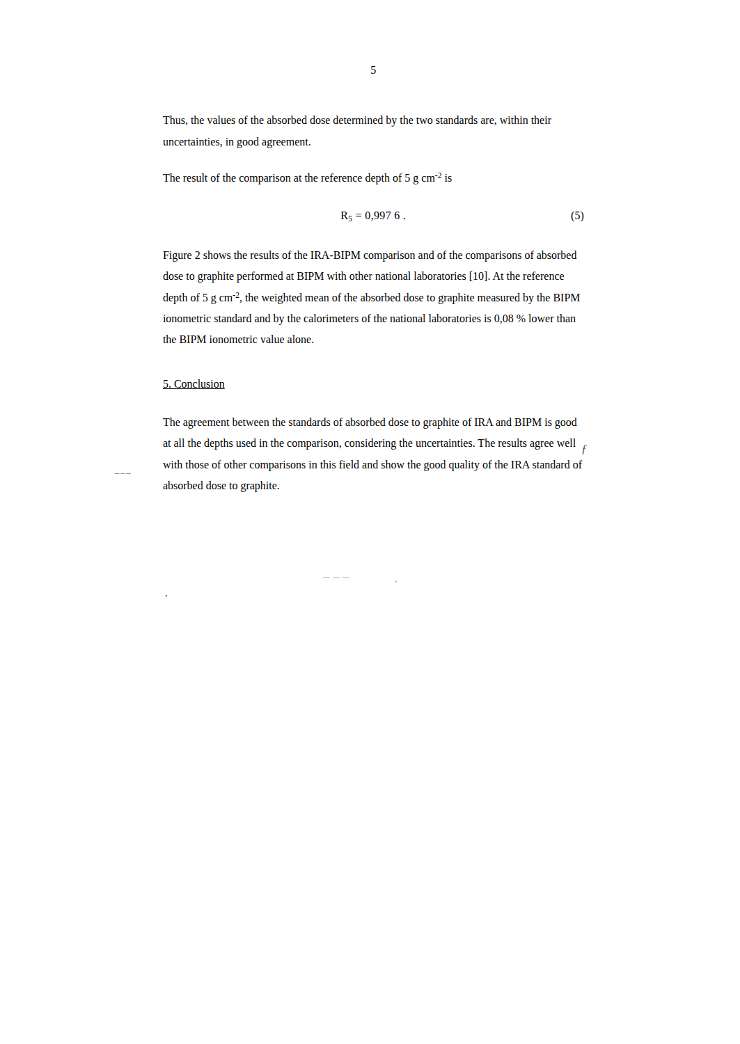5
Thus, the values of the absorbed dose determined by the two standards are, within their uncertainties, in good agreement.
The result of the comparison at the reference depth of 5 g cm-2 is
R5 = 0,997 6 . (5)
Figure 2 shows the results of the IRA-BIPM comparison and of the comparisons of absorbed dose to graphite performed at BIPM with other national laboratories [10]. At the reference depth of 5 g cm-2, the weighted mean of the absorbed dose to graphite measured by the BIPM ionometric standard and by the calorimeters of the national laboratories is 0,08 % lower than the BIPM ionometric value alone.
5. Conclusion
The agreement between the standards of absorbed dose to graphite of IRA and BIPM is good at all the depths used in the comparison, considering the uncertainties. The results agree well with those of other comparisons in this field and show the good quality of the IRA standard of absorbed dose to graphite.
ƒ
−−−
— — —
•
.